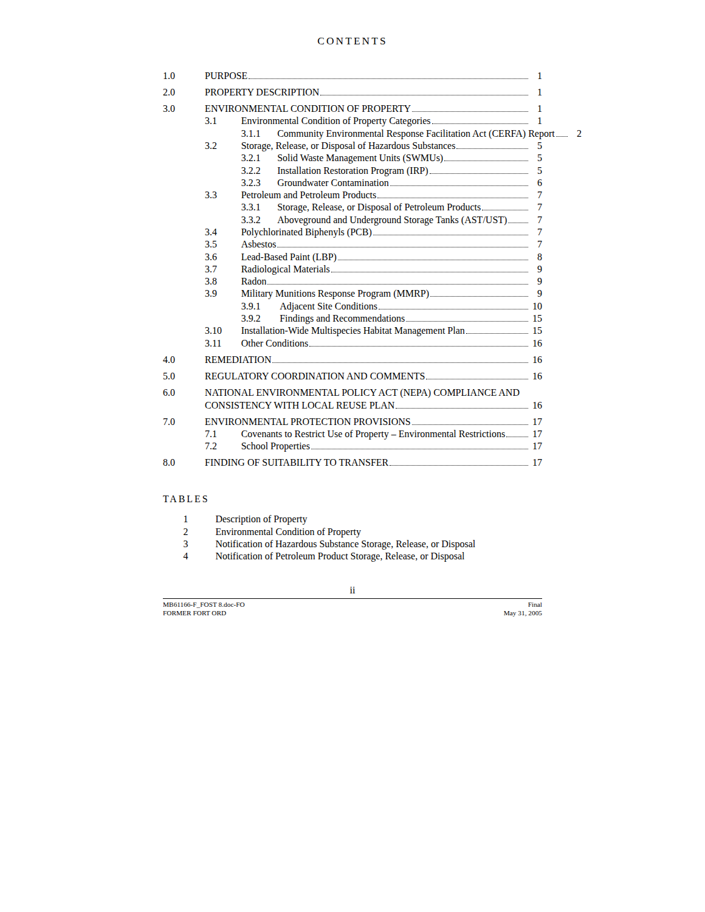CONTENTS
1.0 PURPOSE 1
2.0 PROPERTY DESCRIPTION 1
3.0 ENVIRONMENTAL CONDITION OF PROPERTY 1
3.1 Environmental Condition of Property Categories 1
3.1.1 Community Environmental Response Facilitation Act (CERFA) Report 2
3.2 Storage, Release, or Disposal of Hazardous Substances 5
3.2.1 Solid Waste Management Units (SWMUs) 5
3.2.2 Installation Restoration Program (IRP) 5
3.2.3 Groundwater Contamination 6
3.3 Petroleum and Petroleum Products 7
3.3.1 Storage, Release, or Disposal of Petroleum Products 7
3.3.2 Aboveground and Underground Storage Tanks (AST/UST) 7
3.4 Polychlorinated Biphenyls (PCB) 7
3.5 Asbestos 7
3.6 Lead-Based Paint (LBP) 8
3.7 Radiological Materials 9
3.8 Radon 9
3.9 Military Munitions Response Program (MMRP) 9
3.9.1 Adjacent Site Conditions 10
3.9.2 Findings and Recommendations 15
3.10 Installation-Wide Multispecies Habitat Management Plan 15
3.11 Other Conditions 16
4.0 REMEDIATION 16
5.0 REGULATORY COORDINATION AND COMMENTS 16
6.0 NATIONAL ENVIRONMENTAL POLICY ACT (NEPA) COMPLIANCE AND
CONSISTENCY WITH LOCAL REUSE PLAN 16
7.0 ENVIRONMENTAL PROTECTION PROVISIONS 17
7.1 Covenants to Restrict Use of Property – Environmental Restrictions 17
7.2 School Properties 17
8.0 FINDING OF SUITABILITY TO TRANSFER 17
TABLES
| 1 | Description of Property |
| 2 | Environmental Condition of Property |
| 3 | Notification of Hazardous Substance Storage, Release, or Disposal |
| 4 | Notification of Petroleum Product Storage, Release, or Disposal |
ii
MB61166-F_FOST 8.doc-FO
FORMER FORT ORD
Final
May 31, 2005